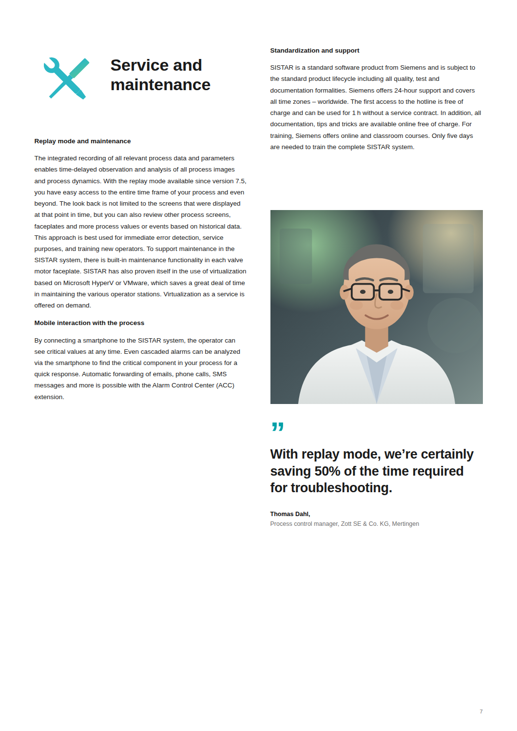Service and
maintenance
Replay mode and maintenance
The integrated recording of all relevant process data and parameters enables time-delayed observation and analysis of all process images and process dynamics. With the replay mode available since version 7.5, you have easy access to the entire time frame of your process and even beyond. The look back is not limited to the screens that were displayed at that point in time, but you can also review other process screens, faceplates and more process values or events based on historical data. This approach is best used for immediate error detection, service purposes, and training new operators. To support maintenance in the SISTAR system, there is built-in maintenance functionality in each valve motor faceplate. SISTAR has also proven itself in the use of virtualization based on Microsoft HyperV or VMware, which saves a great deal of time in maintaining the various operator stations. Virtualization as a service is offered on demand.
Mobile interaction with the process
By connecting a smartphone to the SISTAR system, the operator can see critical values at any time. Even cascaded alarms can be analyzed via the smartphone to find the critical component in your process for a quick response. Automatic forwarding of emails, phone calls, SMS messages and more is possible with the Alarm Control Center (ACC) extension.
Standardization and support
SISTAR is a standard software product from Siemens and is subject to the standard product lifecycle including all quality, test and documentation formalities. Siemens offers 24-hour support and covers all time zones – worldwide. The first access to the hotline is free of charge and can be used for 1 h without a service contract. In addition, all documentation, tips and tricks are available online free of charge. For training, Siemens offers online and classroom courses. Only five days are needed to train the complete SISTAR system.
”
With replay mode, we’re certainly saving 50% of the time required for trouble­shooting.
Thomas Dahl,
Process control manager, Zott SE & Co. KG, Mertingen
7